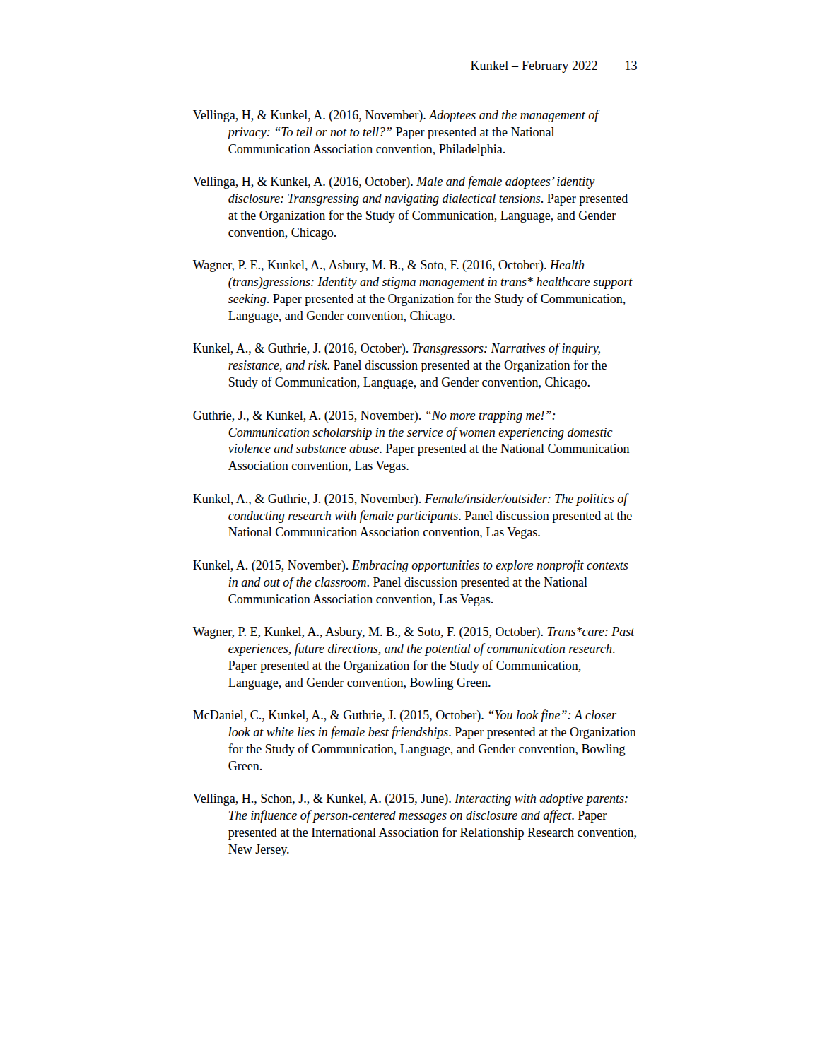Kunkel – February 202213
Vellinga, H, & Kunkel, A. (2016, November). Adoptees and the management of privacy: “To tell or not to tell?” Paper presented at the National Communication Association convention, Philadelphia.
Vellinga, H, & Kunkel, A. (2016, October). Male and female adoptees’ identity disclosure: Transgressing and navigating dialectical tensions. Paper presented at the Organization for the Study of Communication, Language, and Gender convention, Chicago.
Wagner, P. E., Kunkel, A., Asbury, M. B., & Soto, F. (2016, October). Health (trans)gressions: Identity and stigma management in trans* healthcare support seeking. Paper presented at the Organization for the Study of Communication, Language, and Gender convention, Chicago.
Kunkel, A., & Guthrie, J. (2016, October). Transgressors: Narratives of inquiry, resistance, and risk. Panel discussion presented at the Organization for the Study of Communication, Language, and Gender convention, Chicago.
Guthrie, J., & Kunkel, A. (2015, November). “No more trapping me!”: Communication scholarship in the service of women experiencing domestic violence and substance abuse. Paper presented at the National Communication Association convention, Las Vegas.
Kunkel, A., & Guthrie, J. (2015, November). Female/insider/outsider: The politics of conducting research with female participants. Panel discussion presented at the National Communication Association convention, Las Vegas.
Kunkel, A. (2015, November). Embracing opportunities to explore nonprofit contexts in and out of the classroom. Panel discussion presented at the National Communication Association convention, Las Vegas.
Wagner, P. E, Kunkel, A., Asbury, M. B., & Soto, F. (2015, October). Trans*care: Past experiences, future directions, and the potential of communication research. Paper presented at the Organization for the Study of Communication, Language, and Gender convention, Bowling Green.
McDaniel, C., Kunkel, A., & Guthrie, J. (2015, October). “You look fine”: A closer look at white lies in female best friendships. Paper presented at the Organization for the Study of Communication, Language, and Gender convention, Bowling Green.
Vellinga, H., Schon, J., & Kunkel, A. (2015, June). Interacting with adoptive parents: The influence of person-centered messages on disclosure and affect. Paper presented at the International Association for Relationship Research convention, New Jersey.